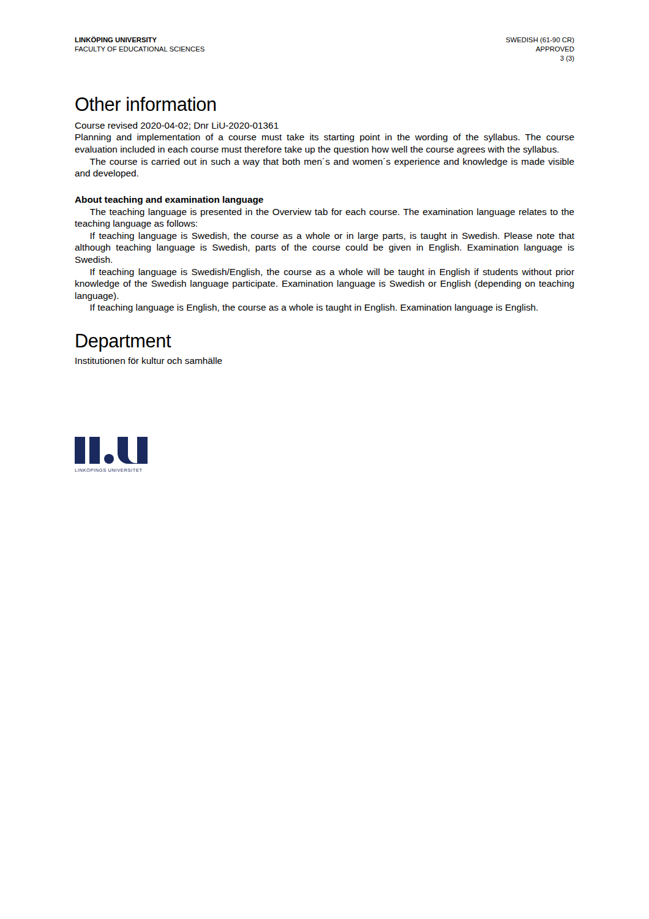Linköping University
Faculty of Educational Sciences
Swedish (61-90 cr)
Approved
3 (3)
Other information
Course revised 2020-04-02; Dnr LiU-2020-01361
Planning and implementation of a course must take its starting point in the wording of the syllabus. The course evaluation included in each course must therefore take up the question how well the course agrees with the syllabus.
The course is carried out in such a way that both men´s and women´s experience and knowledge is made visible and developed.
About teaching and examination language
The teaching language is presented in the Overview tab for each course. The examination language relates to the teaching language as follows:
If teaching language is Swedish, the course as a whole or in large parts, is taught in Swedish. Please note that although teaching language is Swedish, parts of the course could be given in English. Examination language is Swedish.
If teaching language is Swedish/English, the course as a whole will be taught in English if students without prior knowledge of the Swedish language participate. Examination language is Swedish or English (depending on teaching language).
If teaching language is English, the course as a whole is taught in English. Examination language is English.
Department
Institutionen för kultur och samhälle
LINKÖPINGS UNIVERSITET